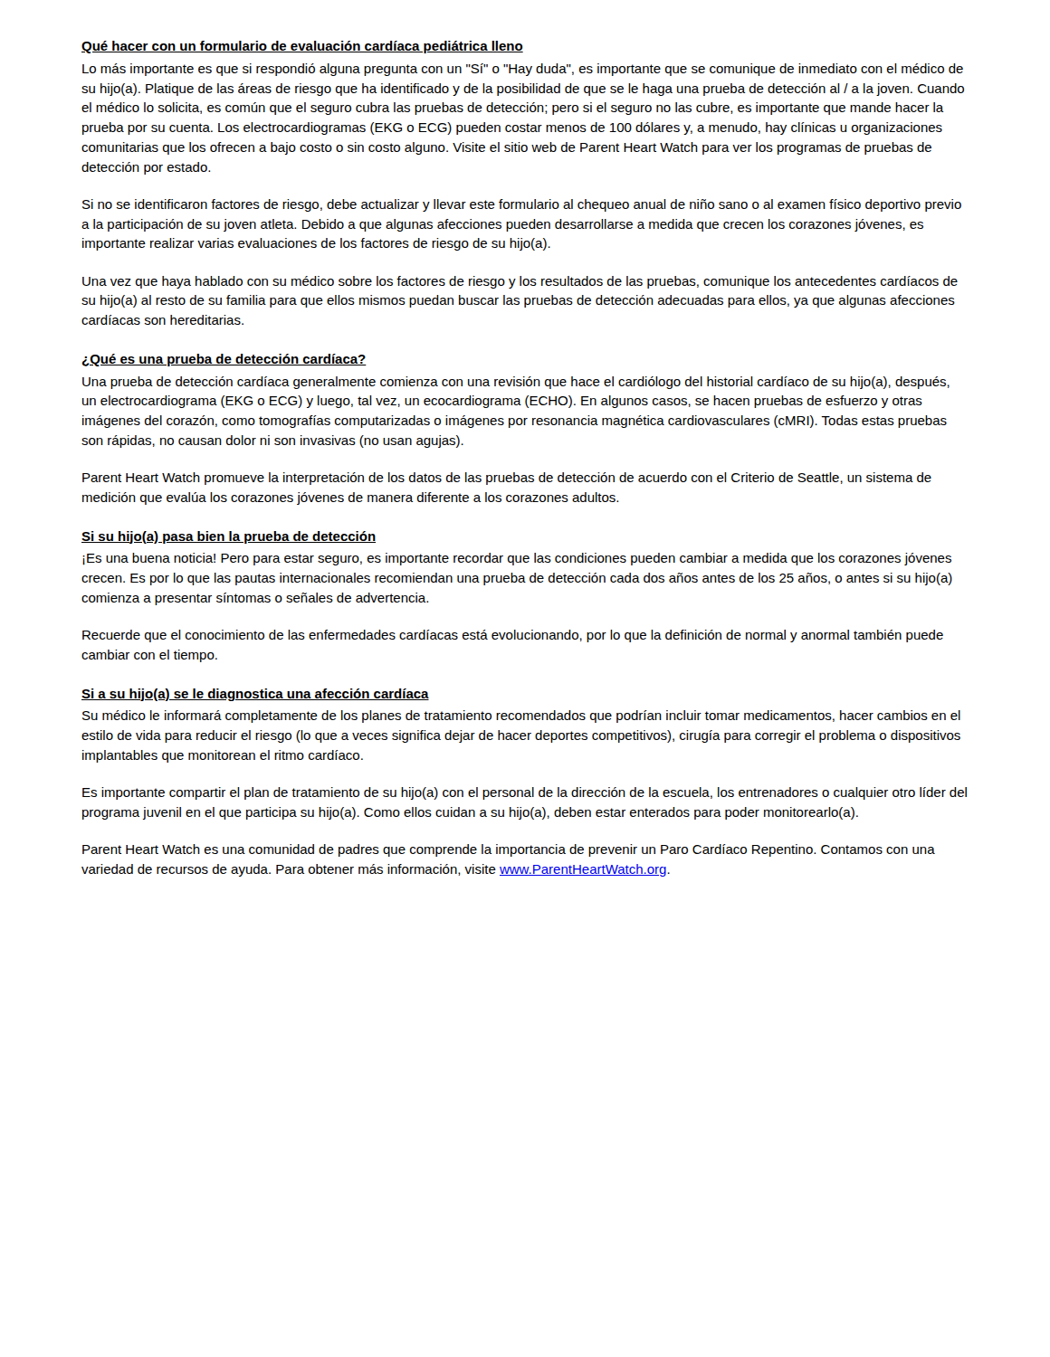Qué hacer con un formulario de evaluación cardíaca pediátrica lleno
Lo más importante es que si respondió alguna pregunta con un "Sí" o "Hay duda", es importante que se comunique de inmediato con el médico de su hijo(a). Platique de las áreas de riesgo que ha identificado y de la posibilidad de que se le haga una prueba de detección al / a la joven. Cuando el médico lo solicita, es común que el seguro cubra las pruebas de detección; pero si el seguro no las cubre, es importante que mande hacer la prueba por su cuenta. Los electrocardiogramas (EKG o ECG) pueden costar menos de 100 dólares y, a menudo, hay clínicas u organizaciones comunitarias que los ofrecen a bajo costo o sin costo alguno. Visite el sitio web de Parent Heart Watch para ver los programas de pruebas de detección por estado.
Si no se identificaron factores de riesgo, debe actualizar y llevar este formulario al chequeo anual de niño sano o al examen físico deportivo previo a la participación de su joven atleta. Debido a que algunas afecciones pueden desarrollarse a medida que crecen los corazones jóvenes, es importante realizar varias evaluaciones de los factores de riesgo de su hijo(a).
Una vez que haya hablado con su médico sobre los factores de riesgo y los resultados de las pruebas, comunique los antecedentes cardíacos de su hijo(a) al resto de su familia para que ellos mismos puedan buscar las pruebas de detección adecuadas para ellos, ya que algunas afecciones cardíacas son hereditarias.
¿Qué es una prueba de detección cardíaca?
Una prueba de detección cardíaca generalmente comienza con una revisión que hace el cardiólogo del historial cardíaco de su hijo(a), después, un electrocardiograma (EKG o ECG) y luego, tal vez, un ecocardiograma (ECHO). En algunos casos, se hacen pruebas de esfuerzo y otras imágenes del corazón, como tomografías computarizadas o imágenes por resonancia magnética cardiovasculares (cMRI). Todas estas pruebas son rápidas, no causan dolor ni son invasivas (no usan agujas).
Parent Heart Watch promueve la interpretación de los datos de las pruebas de detección de acuerdo con el Criterio de Seattle, un sistema de medición que evalúa los corazones jóvenes de manera diferente a los corazones adultos.
Si su hijo(a) pasa bien la prueba de detección
¡Es una buena noticia! Pero para estar seguro, es importante recordar que las condiciones pueden cambiar a medida que los corazones jóvenes crecen. Es por lo que las pautas internacionales recomiendan una prueba de detección cada dos años antes de los 25 años, o antes si su hijo(a) comienza a presentar síntomas o señales de advertencia.
Recuerde que el conocimiento de las enfermedades cardíacas está evolucionando, por lo que la definición de normal y anormal también puede cambiar con el tiempo.
Si a su hijo(a) se le diagnostica una afección cardíaca
Su médico le informará completamente de los planes de tratamiento recomendados que podrían incluir tomar medicamentos, hacer cambios en el estilo de vida para reducir el riesgo (lo que a veces significa dejar de hacer deportes competitivos), cirugía para corregir el problema o dispositivos implantables que monitorean el ritmo cardíaco.
Es importante compartir el plan de tratamiento de su hijo(a) con el personal de la dirección de la escuela, los entrenadores o cualquier otro líder del programa juvenil en el que participa su hijo(a). Como ellos cuidan a su hijo(a), deben estar enterados para poder monitorearlo(a).
Parent Heart Watch es una comunidad de padres que comprende la importancia de prevenir un Paro Cardíaco Repentino. Contamos con una variedad de recursos de ayuda. Para obtener más información, visite www.ParentHeartWatch.org.